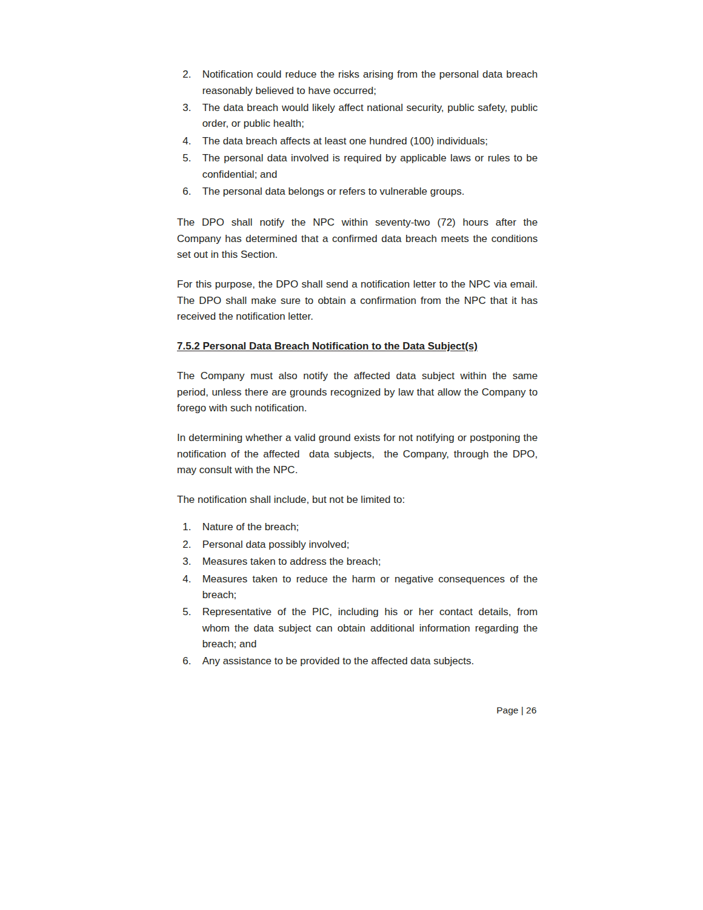2. Notification could reduce the risks arising from the personal data breach reasonably believed to have occurred;
3. The data breach would likely affect national security, public safety, public order, or public health;
4. The data breach affects at least one hundred (100) individuals;
5. The personal data involved is required by applicable laws or rules to be confidential; and
6. The personal data belongs or refers to vulnerable groups.
The DPO shall notify the NPC within seventy-two (72) hours after the Company has determined that a confirmed data breach meets the conditions set out in this Section.
For this purpose, the DPO shall send a notification letter to the NPC via email. The DPO shall make sure to obtain a confirmation from the NPC that it has received the notification letter.
7.5.2 Personal Data Breach Notification to the Data Subject(s)
The Company must also notify the affected data subject within the same period, unless there are grounds recognized by law that allow the Company to forego with such notification.
In determining whether a valid ground exists for not notifying or postponing the notification of the affected data subjects, the Company, through the DPO, may consult with the NPC.
The notification shall include, but not be limited to:
1. Nature of the breach;
2. Personal data possibly involved;
3. Measures taken to address the breach;
4. Measures taken to reduce the harm or negative consequences of the breach;
5. Representative of the PIC, including his or her contact details, from whom the data subject can obtain additional information regarding the breach; and
6. Any assistance to be provided to the affected data subjects.
Page | 26